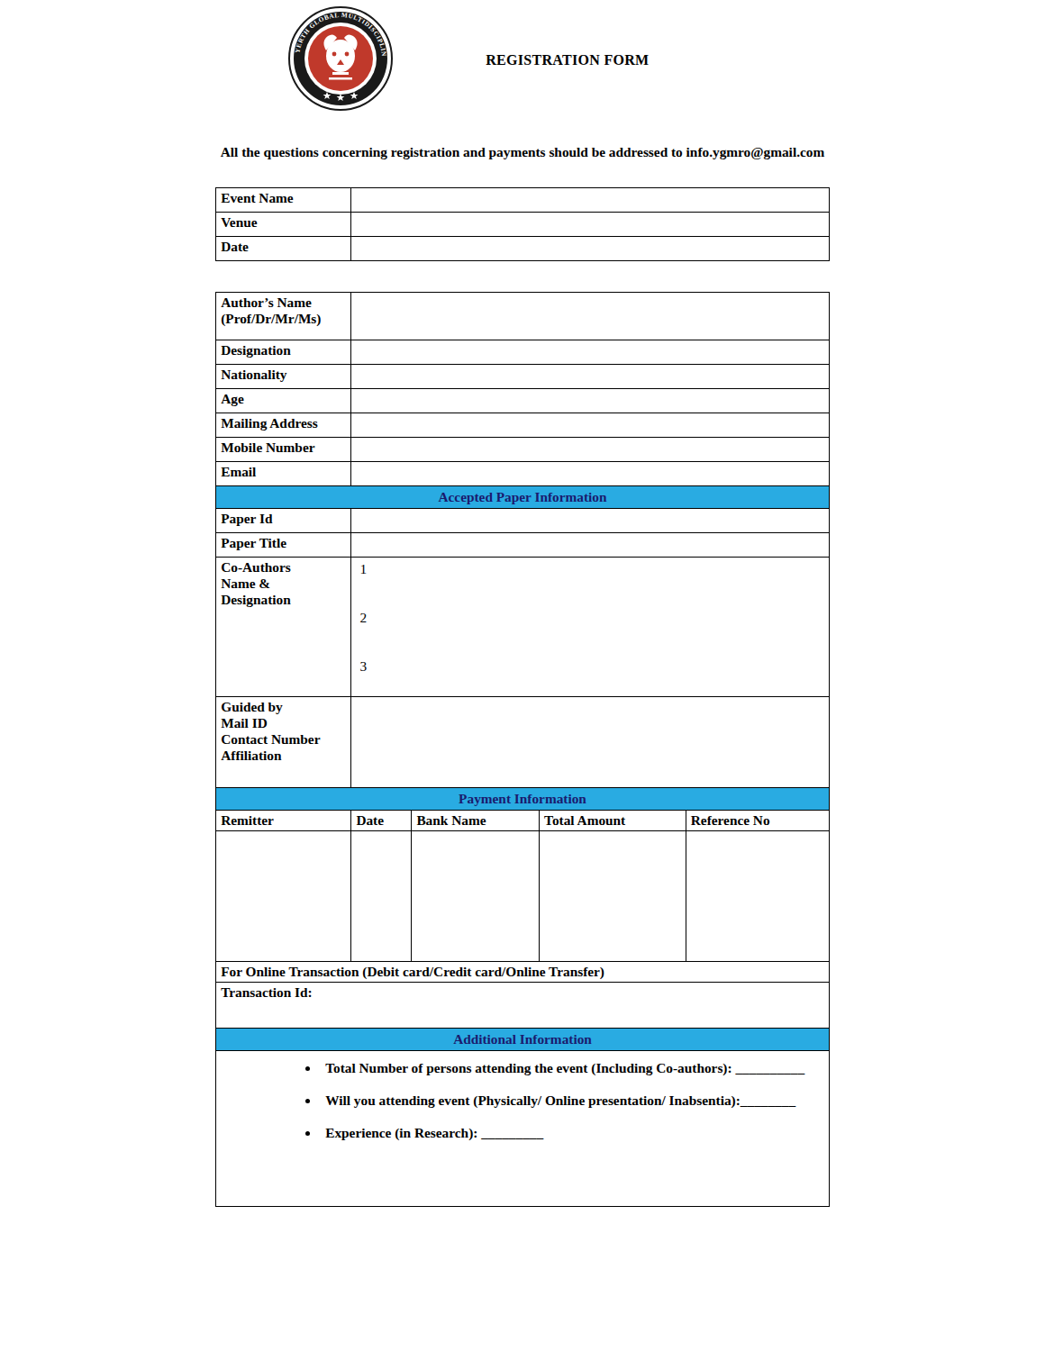YERTH GLOBAL MULTIDISCIPLINARY RESEARCH ORGANISATION
REGISTRATION FORM
All the questions concerning registration and payments should be addressed to info.ygmro@gmail.com
| Event Name | |
| Venue | |
| Date | |
| Author’s Name (Prof/Dr/Mr/Ms) | |
| Designation | |
| Nationality | |
| Age | |
| Mailing Address | |
| Mobile Number | |
| Email | |
| Accepted Paper Information |
| Paper Id | |
| Paper Title | |
| Co-Authors Name & Designation | 1 2 3 |
| Guided by Mail ID Contact Number Affiliation | |
| Payment Information |
| Remitter | Date | Bank Name | Total Amount | Reference No |
| For Online Transaction (Debit card/Credit card/Online Transfer) |
| Transaction Id: |
| Additional Information |
| Total Number of persons attending the event (Including Co-authors): __________ Will you attending event (Physically/ Online presentation/ Inabsentia): ________ Experience (in Research): _________ |